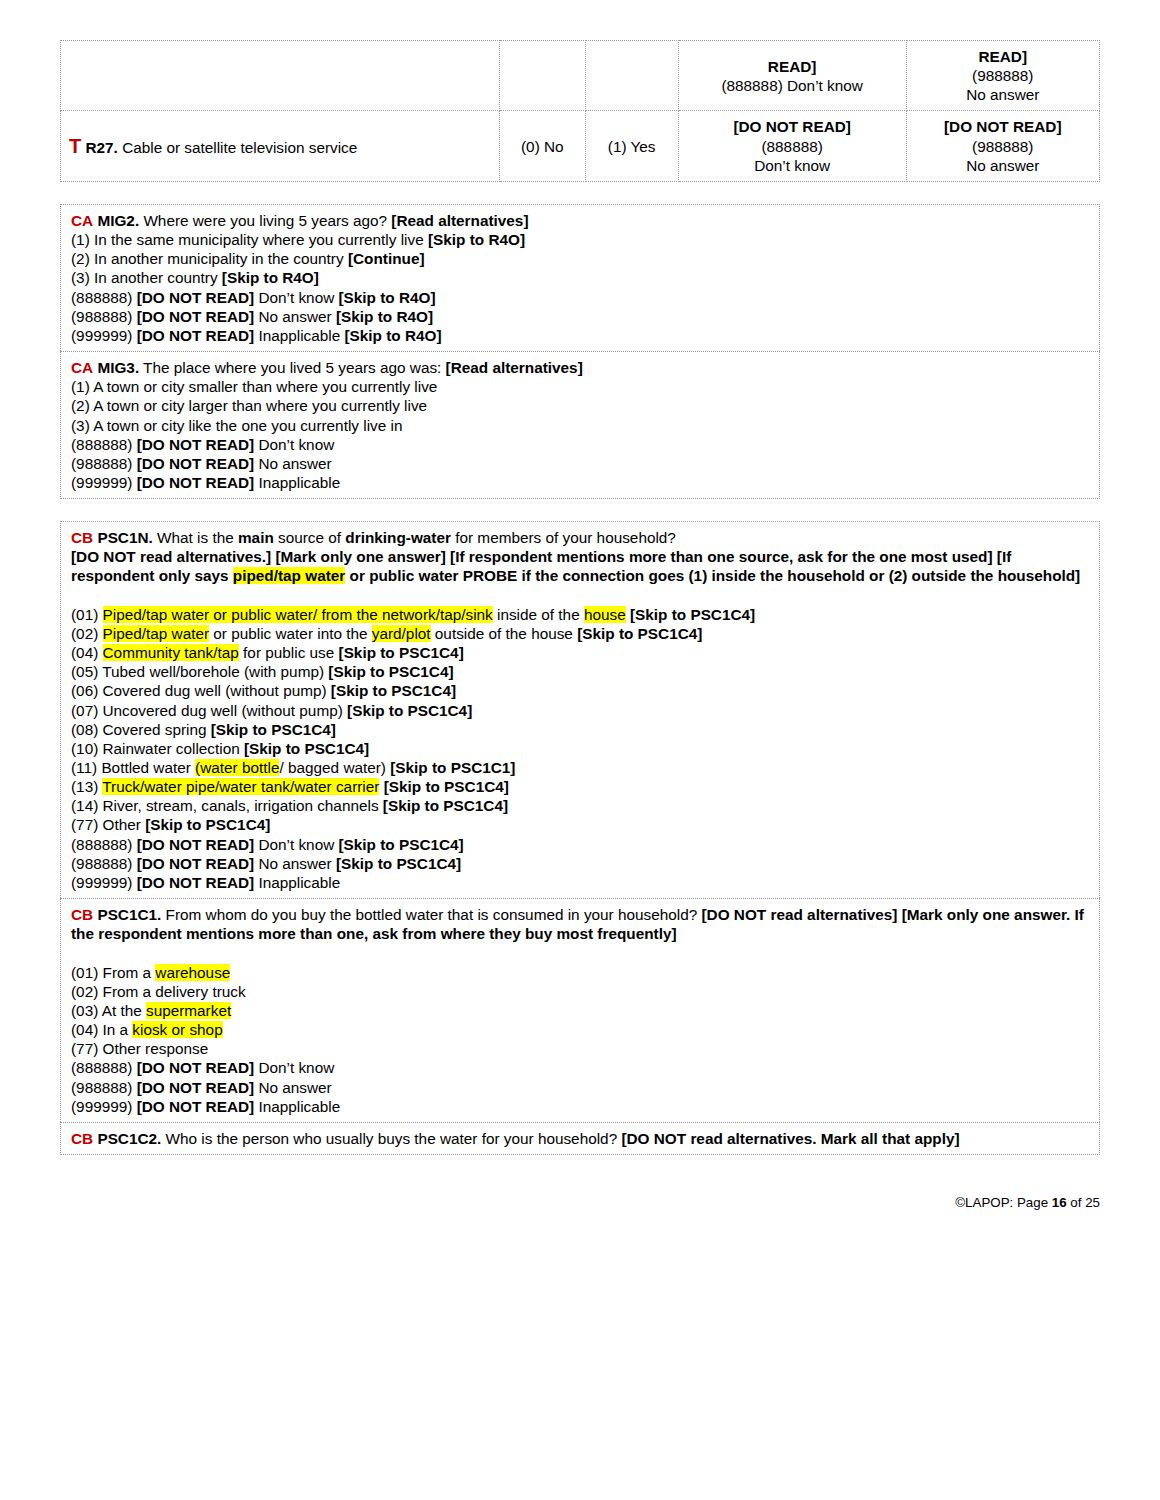| | | | READ] (888888) Don’t know | READ] (988888) No answer |
| T R27. Cable or satellite television service | (0) No | (1) Yes | [DO NOT READ] (888888) Don’t know | [DO NOT READ] (988888) No answer |
CA MIG2. Where were you living 5 years ago? [Read alternatives]
(1) In the same municipality where you currently live [Skip to R4O]
(2) In another municipality in the country [Continue]
(3) In another country [Skip to R4O]
(888888) [DO NOT READ] Don’t know [Skip to R4O]
(988888) [DO NOT READ] No answer [Skip to R4O]
(999999) [DO NOT READ] Inapplicable [Skip to R4O]
CA MIG3. The place where you lived 5 years ago was: [Read alternatives]
(1) A town or city smaller than where you currently live
(2) A town or city larger than where you currently live
(3) A town or city like the one you currently live in
(888888) [DO NOT READ] Don’t know
(988888) [DO NOT READ] No answer
(999999) [DO NOT READ] Inapplicable
CB PSC1N. What is the main source of drinking-water for members of your household?
[DO NOT read alternatives.] [Mark only one answer] [If respondent mentions more than one source, ask for the one most used] [If respondent only says piped/tap water or public water PROBE if the connection goes (1) inside the household or (2) outside the household]
(01) Piped/tap water or public water/ from the network/tap/sink inside of the house [Skip to PSC1C4]
(02) Piped/tap water or public water into the yard/plot outside of the house [Skip to PSC1C4]
(04) Community tank/tap for public use [Skip to PSC1C4]
(05) Tubed well/borehole (with pump) [Skip to PSC1C4]
(06) Covered dug well (without pump) [Skip to PSC1C4]
(07) Uncovered dug well (without pump) [Skip to PSC1C4]
(08) Covered spring [Skip to PSC1C4]
(10) Rainwater collection [Skip to PSC1C4]
(11) Bottled water (water bottle/ bagged water) [Skip to PSC1C1]
(13) Truck/water pipe/water tank/water carrier [Skip to PSC1C4]
(14) River, stream, canals, irrigation channels [Skip to PSC1C4]
(77) Other [Skip to PSC1C4]
(888888) [DO NOT READ] Don’t know [Skip to PSC1C4]
(988888) [DO NOT READ] No answer [Skip to PSC1C4]
(999999) [DO NOT READ] Inapplicable
CB PSC1C1. From whom do you buy the bottled water that is consumed in your household? [DO NOT read alternatives] [Mark only one answer. If the respondent mentions more than one, ask from where they buy most frequently]
(01) From a warehouse
(02) From a delivery truck
(03) At the supermarket
(04) In a kiosk or shop
(77) Other response
(888888) [DO NOT READ] Don’t know
(988888) [DO NOT READ] No answer
(999999) [DO NOT READ] Inapplicable
CB PSC1C2. Who is the person who usually buys the water for your household? [DO NOT read alternatives. Mark all that apply]
©LAPOP: Page 16 of 25